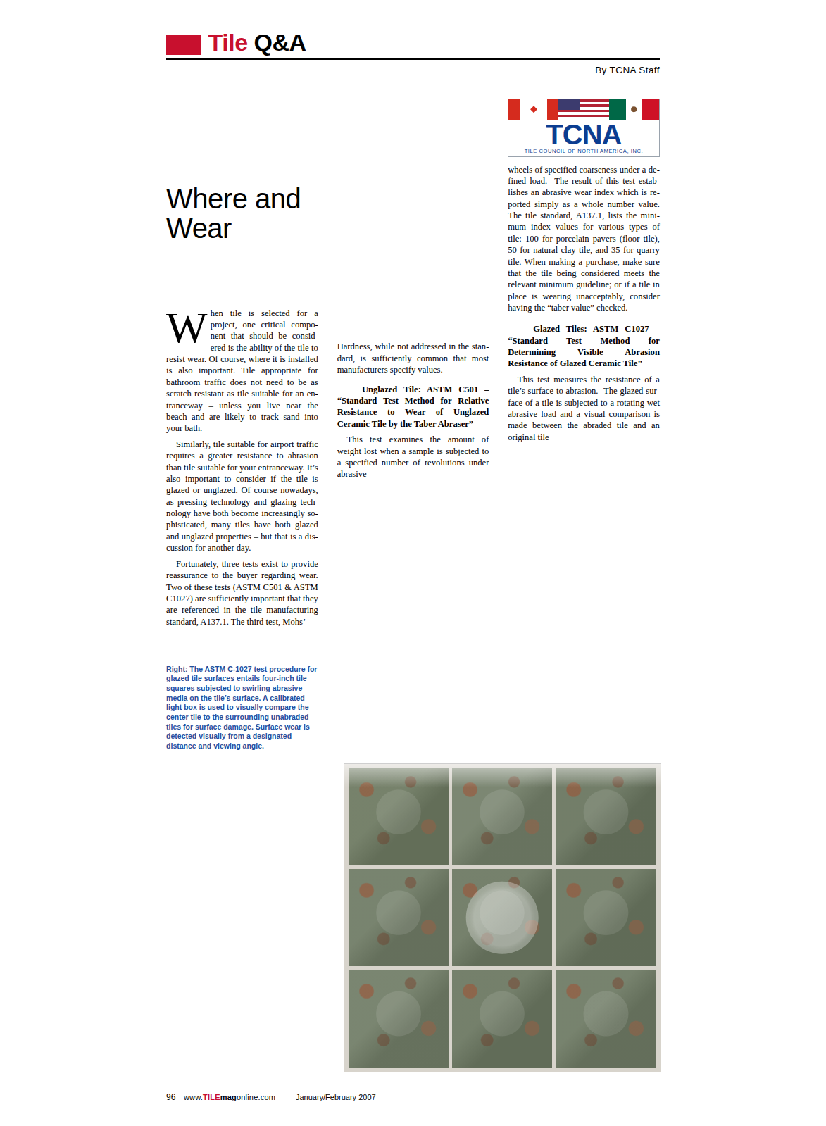Tile Q&A
By TCNA Staff
TCNA
TILE COUNCIL OF NORTH AMERICA, INC.
Where and Wear
When tile is selected for a project, one critical component that should be considered is the ability of the tile to resist wear. Of course, where it is installed is also important. Tile appropriate for bathroom traffic does not need to be as scratch resistant as tile suitable for an entranceway – unless you live near the beach and are likely to track sand into your bath.
Similarly, tile suitable for airport traffic requires a greater resistance to abrasion than tile suitable for your entranceway. It’s also important to consider if the tile is glazed or unglazed. Of course nowadays, as pressing technology and glazing technology have both become increasingly sophisticated, many tiles have both glazed and unglazed properties – but that is a discussion for another day.
Fortunately, three tests exist to provide reassurance to the buyer regarding wear. Two of these tests (ASTM C501 & ASTM C1027) are sufficiently important that they are referenced in the tile manufacturing standard, A137.1. The third test, Mohs’
Right: The ASTM C-1027 test procedure for glazed tile surfaces entails four-inch tile squares subjected to swirling abrasive media on the tile’s surface. A calibrated light box is used to visually compare the center tile to the surrounding unabraded tiles for surface damage. Surface wear is detected visually from a designated distance and viewing angle.
Hardness, while not addressed in the standard, is sufficiently common that most manufacturers specify values.
Unglazed Tile: ASTM C501 – “Standard Test Method for Relative Resistance to Wear of Unglazed Ceramic Tile by the Taber Abraser”
This test examines the amount of weight lost when a sample is subjected to a specified number of revolutions under abrasive
wheels of specified coarseness under a defined load. The result of this test establishes an abrasive wear index which is reported simply as a whole number value. The tile standard, A137.1, lists the minimum index values for various types of tile: 100 for porcelain pavers (floor tile), 50 for natural clay tile, and 35 for quarry tile. When making a purchase, make sure that the tile being considered meets the relevant minimum guideline; or if a tile in place is wearing unacceptably, consider having the “taber value” checked.
Glazed Tiles: ASTM C1027 – “Standard Test Method for Determining Visible Abrasion Resistance of Glazed Ceramic Tile”
This test measures the resistance of a tile’s surface to abrasion. The glazed surface of a tile is subjected to a rotating wet abrasive load and a visual comparison is made between the abraded tile and an original tile
96 www.TILE magonline.com January/February 2007